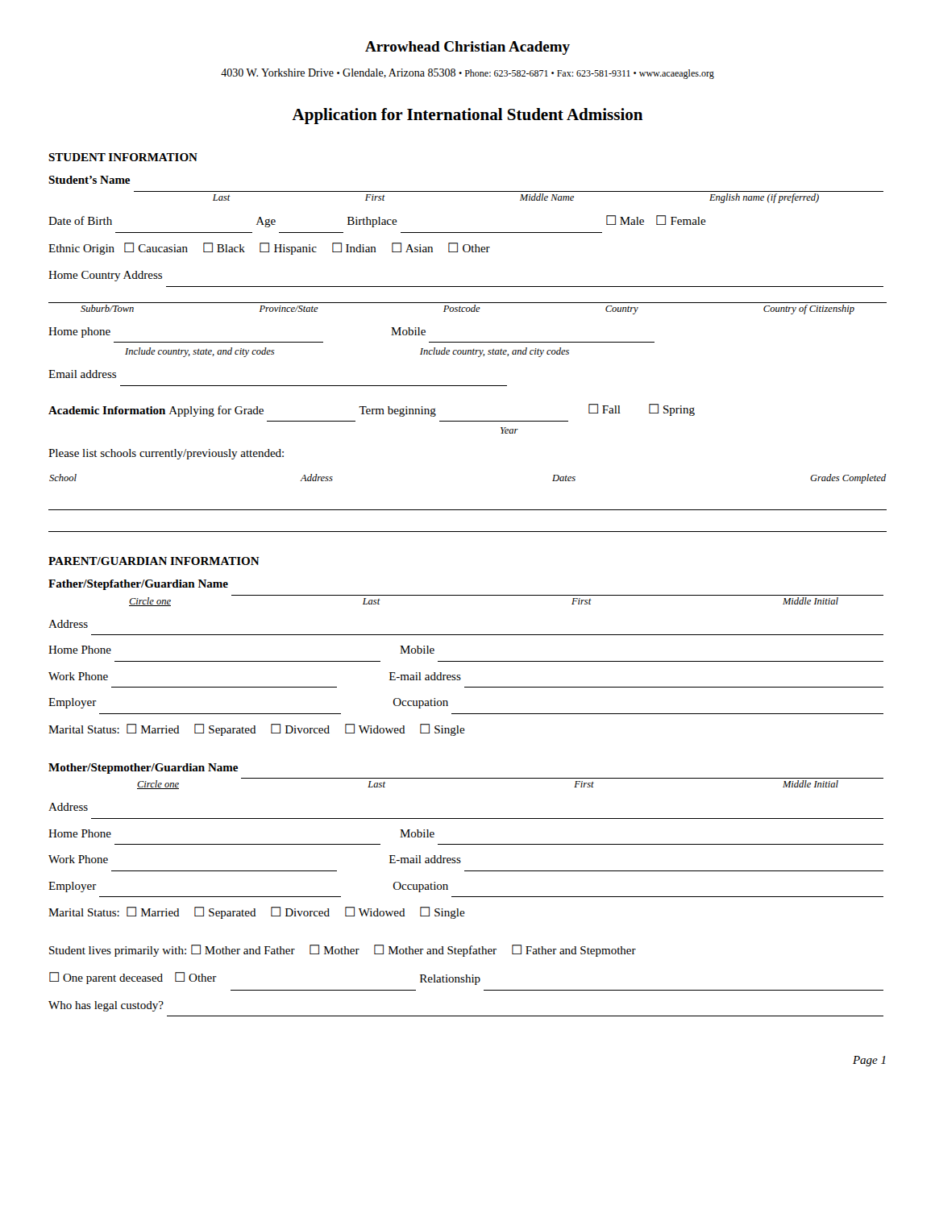Arrowhead Christian Academy
4030 W. Yorkshire Drive • Glendale, Arizona 85308 • Phone: 623-582-6871 • Fax: 623-581-9311 • www.acaeagles.org
Application for International Student Admission
STUDENT INFORMATION
Student’s Name
Last First Middle Name English name (if preferred)
Date of Birth Age Birthplace Male Female
Ethnic Origin Caucasian Black Hispanic Indian Asian Other
Home Country Address
Suburb/Town Province/State Postcode Country Country of Citizenship
Home phone Mobile
Include country, state, and city codes Include country, state, and city codes
Email address
Academic Information Applying for Grade Term beginning Fall Spring
Year
Please list schools currently/previously attended:
| School | Address | Dates | Grades Completed |
| --- | --- | --- | --- |
PARENT/GUARDIAN INFORMATION
Father/Stepfather/Guardian Name
Circle one Last First Middle Initial
Address
Home Phone Mobile
Work Phone E-mail address
Employer Occupation
Marital Status: Married Separated Divorced Widowed Single
Mother/Stepmother/Guardian Name
Circle one Last First Middle Initial
Address
Home Phone Mobile
Work Phone E-mail address
Employer Occupation
Marital Status: Married Separated Divorced Widowed Single
Student lives primarily with: Mother and Father Mother Mother and Stepfather Father and Stepmother
One parent deceased Other Relationship
Who has legal custody?
Page 1